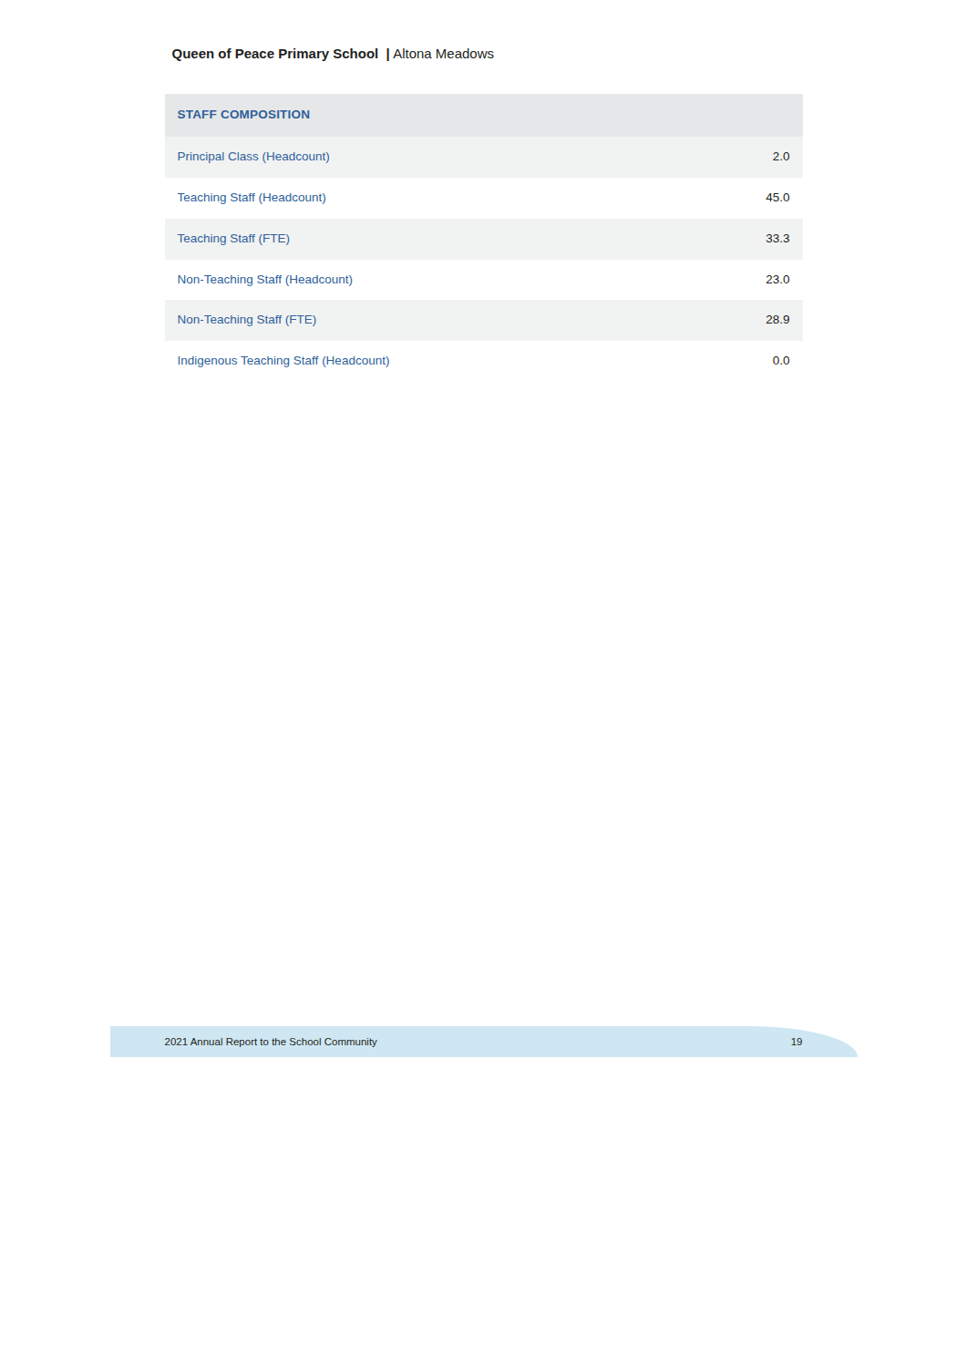Queen of Peace Primary School | Altona Meadows
STAFF COMPOSITION
| Principal Class (Headcount) | 2.0 |
| Teaching Staff (Headcount) | 45.0 |
| Teaching Staff (FTE) | 33.3 |
| Non-Teaching Staff (Headcount) | 23.0 |
| Non-Teaching Staff (FTE) | 28.9 |
| Indigenous Teaching Staff (Headcount) | 0.0 |
2021 Annual Report to the School Community
19